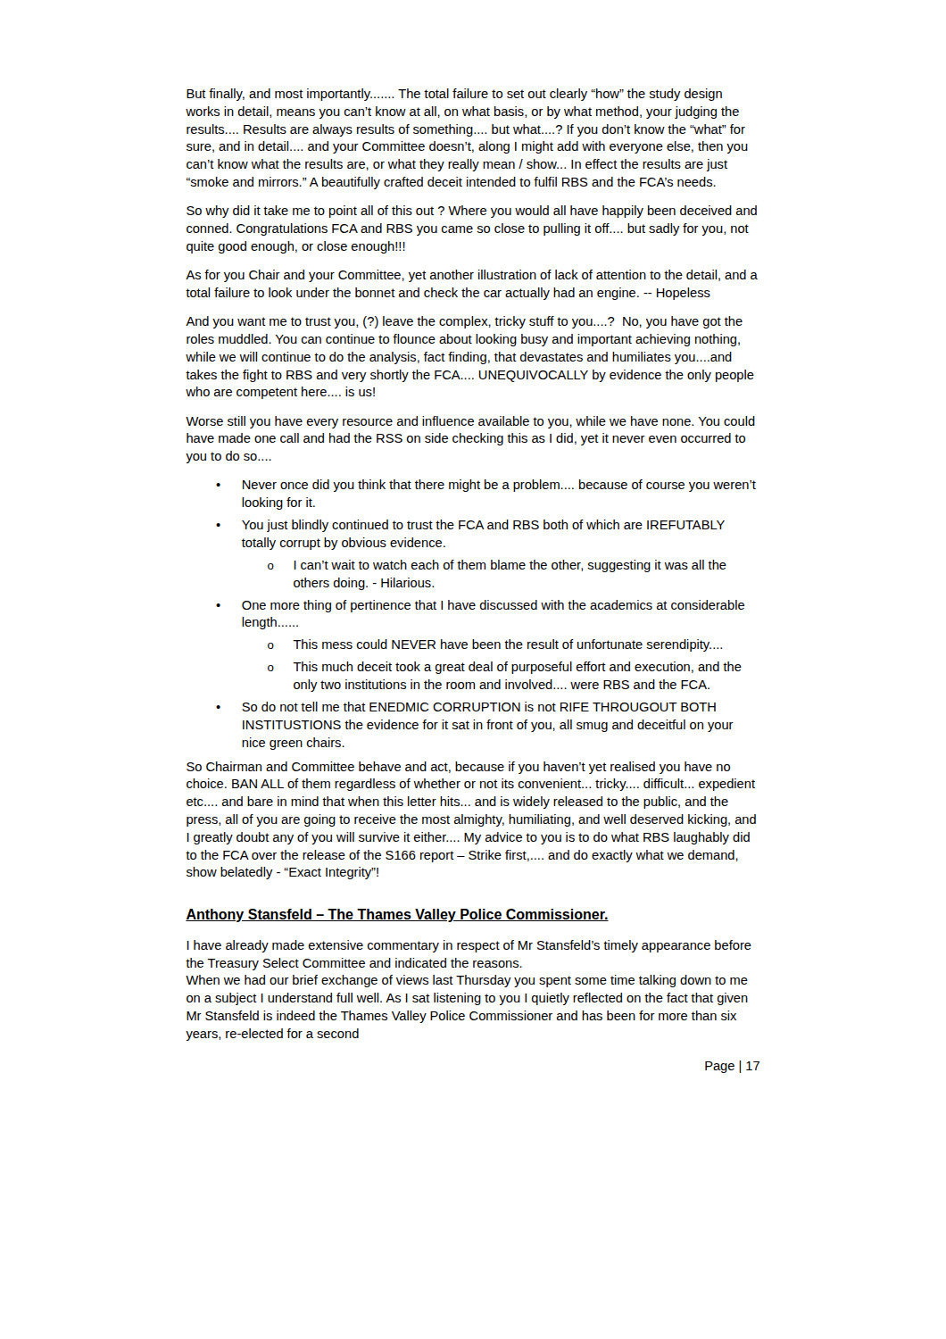But finally, and most importantly....... The total failure to set out clearly “how” the study design works in detail, means you can’t know at all, on what basis, or by what method, your judging the results.... Results are always results of something.... but what....? If you don’t know the “what” for sure, and in detail.... and your Committee doesn’t, along I might add with everyone else, then you can’t know what the results are, or what they really mean / show... In effect the results are just “smoke and mirrors.” A beautifully crafted deceit intended to fulfil RBS and the FCA’s needs.
So why did it take me to point all of this out ? Where you would all have happily been deceived and conned. Congratulations FCA and RBS you came so close to pulling it off.... but sadly for you, not quite good enough, or close enough!!!
As for you Chair and your Committee, yet another illustration of lack of attention to the detail, and a total failure to look under the bonnet and check the car actually had an engine. -- Hopeless
And you want me to trust you, (?) leave the complex, tricky stuff to you....? No, you have got the roles muddled. You can continue to flounce about looking busy and important achieving nothing, while we will continue to do the analysis, fact finding, that devastates and humiliates you....and takes the fight to RBS and very shortly the FCA.... UNEQUIVOCALLY by evidence the only people who are competent here.... is us!
Worse still you have every resource and influence available to you, while we have none. You could have made one call and had the RSS on side checking this as I did, yet it never even occurred to you to do so....
Never once did you think that there might be a problem.... because of course you weren’t looking for it.
You just blindly continued to trust the FCA and RBS both of which are IREFUTABLY totally corrupt by obvious evidence.
I can’t wait to watch each of them blame the other, suggesting it was all the others doing. - Hilarious.
One more thing of pertinence that I have discussed with the academics at considerable length......
This mess could NEVER have been the result of unfortunate serendipity....
This much deceit took a great deal of purposeful effort and execution, and the only two institutions in the room and involved.... were RBS and the FCA.
So do not tell me that ENEDMIC CORRUPTION is not RIFE THROUGOUT BOTH INSTITUSTIONS the evidence for it sat in front of you, all smug and deceitful on your nice green chairs.
So Chairman and Committee behave and act, because if you haven’t yet realised you have no choice. BAN ALL of them regardless of whether or not its convenient... tricky.... difficult... expedient etc.... and bare in mind that when this letter hits... and is widely released to the public, and the press, all of you are going to receive the most almighty, humiliating, and well deserved kicking, and I greatly doubt any of you will survive it either.... My advice to you is to do what RBS laughably did to the FCA over the release of the S166 report – Strike first,.... and do exactly what we demand, show belatedly - “Exact Integrity”!
Anthony Stansfeld – The Thames Valley Police Commissioner.
I have already made extensive commentary in respect of Mr Stansfeld’s timely appearance before the Treasury Select Committee and indicated the reasons.
When we had our brief exchange of views last Thursday you spent some time talking down to me on a subject I understand full well. As I sat listening to you I quietly reflected on the fact that given Mr Stansfeld is indeed the Thames Valley Police Commissioner and has been for more than six years, re-elected for a second
Page | 17